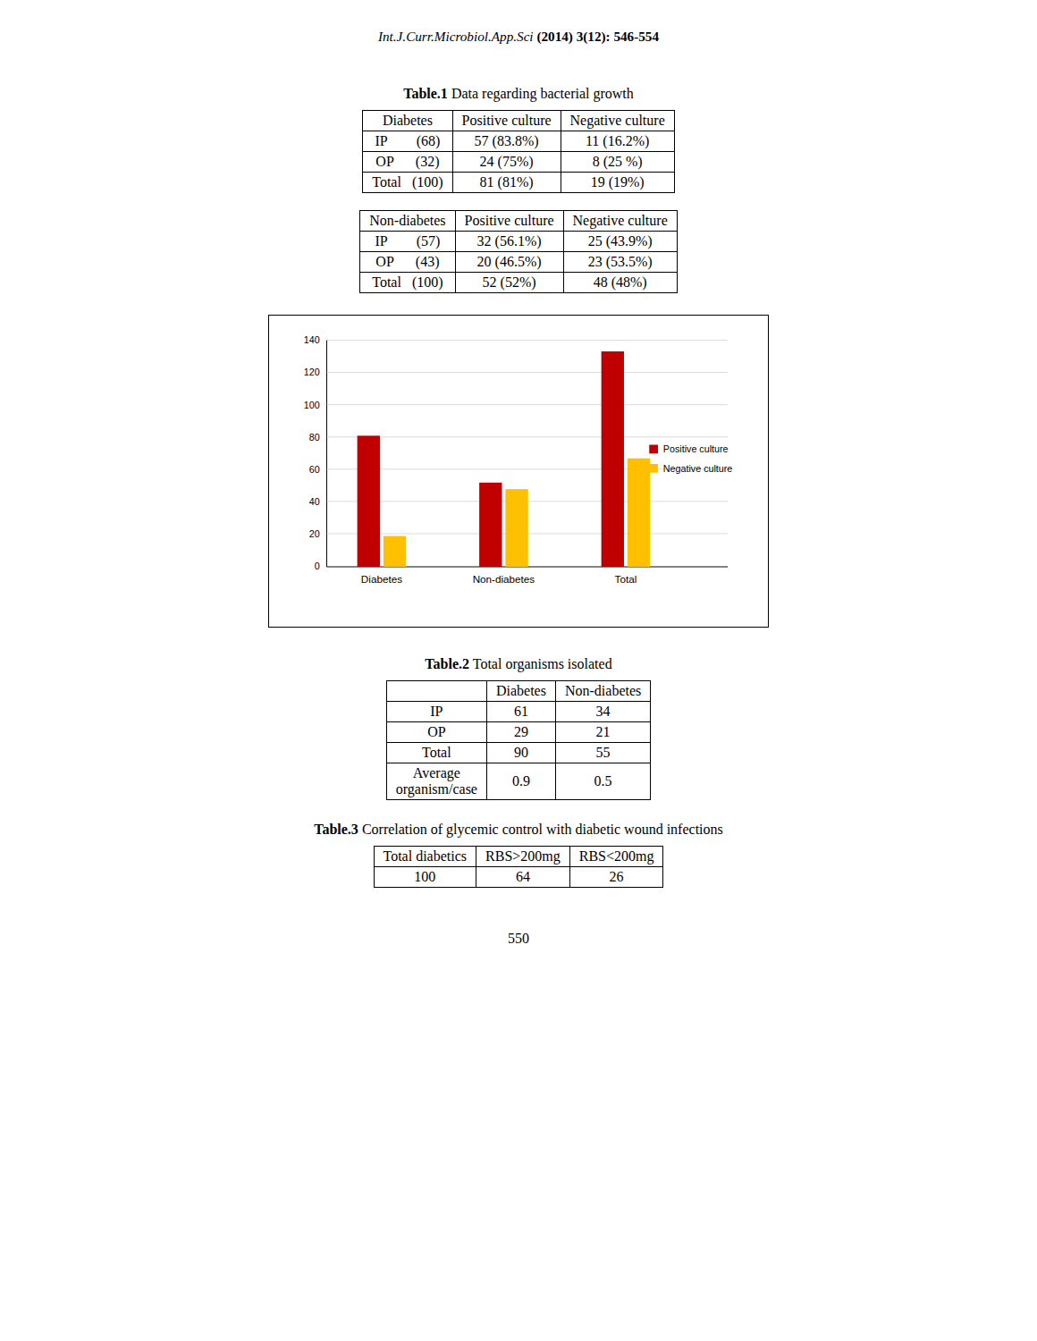Int.J.Curr.Microbiol.App.Sci (2014) 3(12): 546-554
Table.1 Data regarding bacterial growth
| Diabetes | Positive culture | Negative culture |
| --- | --- | --- |
| IP (68) | 57 (83.8%) | 11 (16.2%) |
| OP (32) | 24 (75%) | 8 (25 %) |
| Total (100) | 81 (81%) | 19 (19%) |
| Non-diabetes | Positive culture | Negative culture |
| --- | --- | --- |
| IP (57) | 32 (56.1%) | 25 (43.9%) |
| OP (43) | 20 (46.5%) | 23 (53.5%) |
| Total (100) | 52 (52%) | 48 (48%) |
140 120 100 80 60 40 20 0 Diabetes Non-diabetes Total Positive culture Negative culture
Table.2 Total organisms isolated
| | Diabetes | Non-diabetes |
| --- | --- | --- |
| IP | 61 | 34 |
| OP | 29 | 21 |
| Total | 90 | 55 |
| Average organism/case | 0.9 | 0.5 |
Table.3 Correlation of glycemic control with diabetic wound infections
| Total diabetics | RBS>200mg | RBS<200mg |
| --- | --- | --- |
| 100 | 64 | 26 |
550